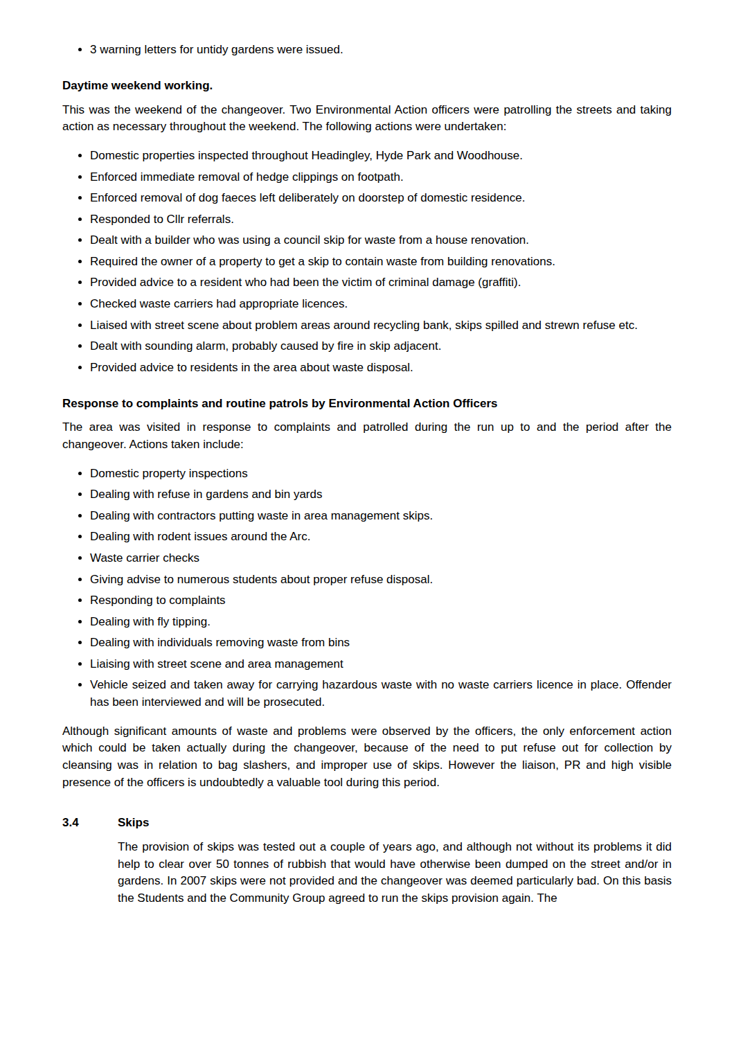3 warning letters for untidy gardens were issued.
Daytime weekend working.
This was the weekend of the changeover. Two Environmental Action officers were patrolling the streets and taking action as necessary throughout the weekend. The following actions were undertaken:
Domestic properties inspected throughout Headingley, Hyde Park and Woodhouse.
Enforced immediate removal of hedge clippings on footpath.
Enforced removal of dog faeces left deliberately on doorstep of domestic residence.
Responded to Cllr referrals.
Dealt with a builder who was using a council skip for waste from a house renovation.
Required the owner of a property to get a skip to contain waste from building renovations.
Provided advice to a resident who had been the victim of criminal damage (graffiti).
Checked waste carriers had appropriate licences.
Liaised with street scene about problem areas around recycling bank, skips spilled and strewn refuse etc.
Dealt with sounding alarm, probably caused by fire in skip adjacent.
Provided advice to residents in the area about waste disposal.
Response to complaints and routine patrols by Environmental Action Officers
The area was visited in response to complaints and patrolled during the run up to and the period after the changeover. Actions taken include:
Domestic property inspections
Dealing with refuse in gardens and bin yards
Dealing with contractors putting waste in area management skips.
Dealing with rodent issues around the Arc.
Waste carrier checks
Giving advise to numerous students about proper refuse disposal.
Responding to complaints
Dealing with fly tipping.
Dealing with individuals removing waste from bins
Liaising with street scene and area management
Vehicle seized and taken away for carrying hazardous waste with no waste carriers licence in place. Offender has been interviewed and will be prosecuted.
Although significant amounts of waste and problems were observed by the officers, the only enforcement action which could be taken actually during the changeover, because of the need to put refuse out for collection by cleansing was in relation to bag slashers, and improper use of skips. However the liaison, PR and high visible presence of the officers is undoubtedly a valuable tool during this period.
3.4
Skips
The provision of skips was tested out a couple of years ago, and although not without its problems it did help to clear over 50 tonnes of rubbish that would have otherwise been dumped on the street and/or in gardens. In 2007 skips were not provided and the changeover was deemed particularly bad. On this basis the Students and the Community Group agreed to run the skips provision again. The